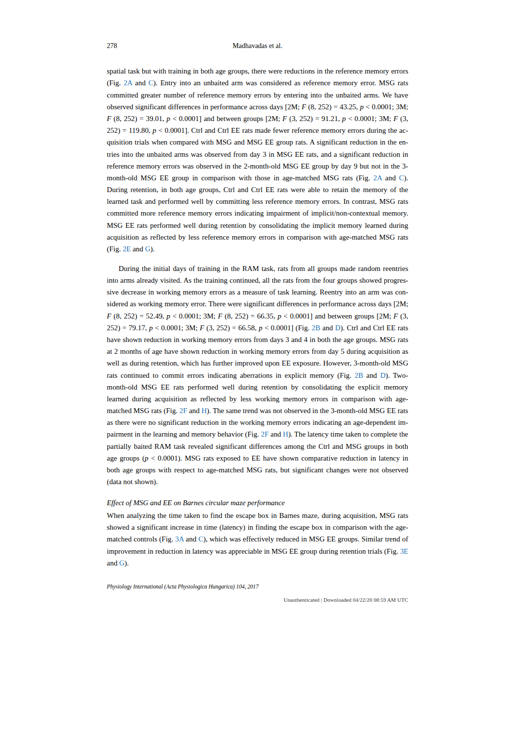278
Madhavadas et al.
spatial task but with training in both age groups, there were reductions in the reference memory errors (Fig. 2A and C). Entry into an unbaited arm was considered as reference memory error. MSG rats committed greater number of reference memory errors by entering into the unbaited arms. We have observed significant differences in performance across days [2M; F (8, 252) = 43.25, p < 0.0001; 3M; F (8, 252) = 39.01, p < 0.0001] and between groups [2M; F (3, 252) = 91.21, p < 0.0001; 3M; F (3, 252) = 119.80, p < 0.0001]. Ctrl and Ctrl EE rats made fewer reference memory errors during the acquisition trials when compared with MSG and MSG EE group rats. A significant reduction in the entries into the unbaited arms was observed from day 3 in MSG EE rats, and a significant reduction in reference memory errors was observed in the 2-month-old MSG EE group by day 9 but not in the 3-month-old MSG EE group in comparison with those in age-matched MSG rats (Fig. 2A and C). During retention, in both age groups, Ctrl and Ctrl EE rats were able to retain the memory of the learned task and performed well by committing less reference memory errors. In contrast, MSG rats committed more reference memory errors indicating impairment of implicit/non-contextual memory. MSG EE rats performed well during retention by consolidating the implicit memory learned during acquisition as reflected by less reference memory errors in comparison with age-matched MSG rats (Fig. 2E and G).
During the initial days of training in the RAM task, rats from all groups made random reentries into arms already visited. As the training continued, all the rats from the four groups showed progressive decrease in working memory errors as a measure of task learning. Reentry into an arm was considered as working memory error. There were significant differences in performance across days [2M; F (8, 252) = 52.49, p < 0.0001; 3M; F (8, 252) = 66.35, p < 0.0001] and between groups [2M; F (3, 252) = 79.17, p < 0.0001; 3M; F (3, 252) = 66.58, p < 0.0001] (Fig. 2B and D). Ctrl and Ctrl EE rats have shown reduction in working memory errors from days 3 and 4 in both the age groups. MSG rats at 2 months of age have shown reduction in working memory errors from day 5 during acquisition as well as during retention, which has further improved upon EE exposure. However, 3-month-old MSG rats continued to commit errors indicating aberrations in explicit memory (Fig. 2B and D). Two-month-old MSG EE rats performed well during retention by consolidating the explicit memory learned during acquisition as reflected by less working memory errors in comparison with age-matched MSG rats (Fig. 2F and H). The same trend was not observed in the 3-month-old MSG EE rats as there were no significant reduction in the working memory errors indicating an age-dependent impairment in the learning and memory behavior (Fig. 2F and H). The latency time taken to complete the partially baited RAM task revealed significant differences among the Ctrl and MSG groups in both age groups (p < 0.0001). MSG rats exposed to EE have shown comparative reduction in latency in both age groups with respect to age-matched MSG rats, but significant changes were not observed (data not shown).
Effect of MSG and EE on Barnes circular maze performance
When analyzing the time taken to find the escape box in Barnes maze, during acquisition, MSG rats showed a significant increase in time (latency) in finding the escape box in comparison with the age-matched controls (Fig. 3A and C), which was effectively reduced in MSG EE groups. Similar trend of improvement in reduction in latency was appreciable in MSG EE group during retention trials (Fig. 3E and G).
Physiology International (Acta Physiologica Hungarica) 104, 2017
Unauthenticated | Downloaded 04/22/20 08:59 AM UTC